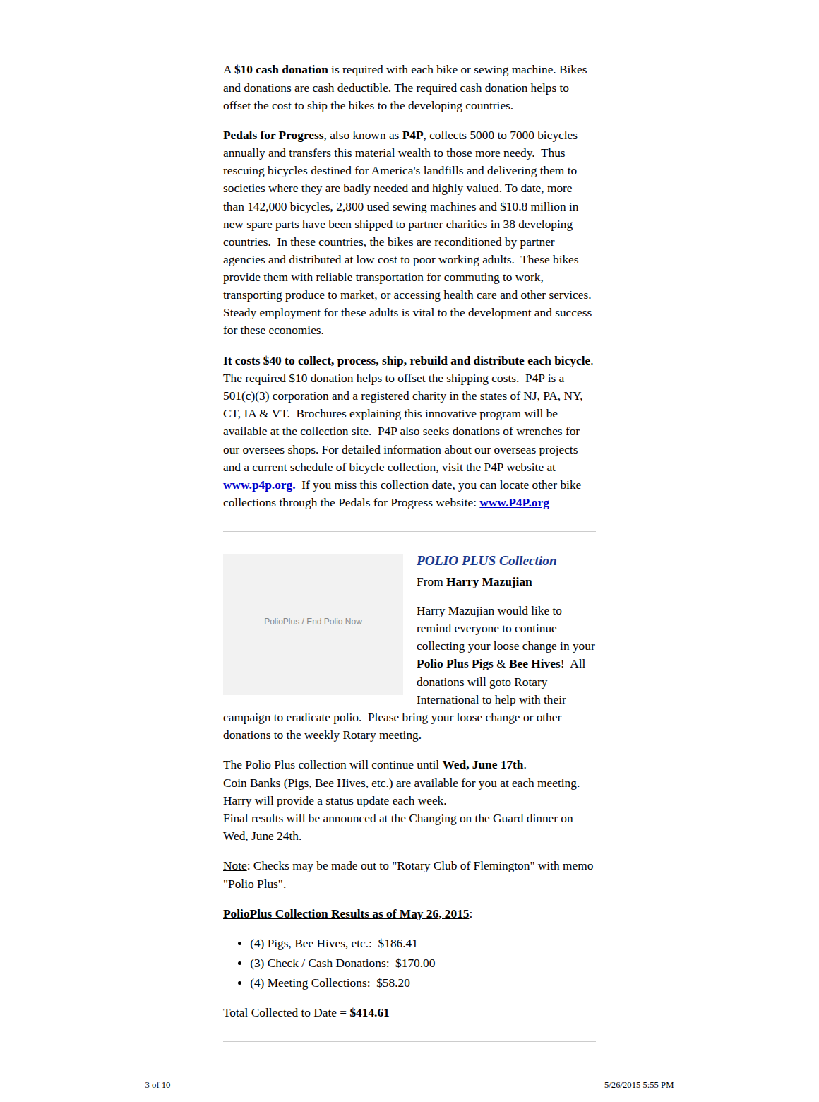A $10 cash donation is required with each bike or sewing machine. Bikes and donations are cash deductible. The required cash donation helps to offset the cost to ship the bikes to the developing countries.
Pedals for Progress, also known as P4P, collects 5000 to 7000 bicycles annually and transfers this material wealth to those more needy. Thus rescuing bicycles destined for America's landfills and delivering them to societies where they are badly needed and highly valued. To date, more than 142,000 bicycles, 2,800 used sewing machines and $10.8 million in new spare parts have been shipped to partner charities in 38 developing countries. In these countries, the bikes are reconditioned by partner agencies and distributed at low cost to poor working adults. These bikes provide them with reliable transportation for commuting to work, transporting produce to market, or accessing health care and other services. Steady employment for these adults is vital to the development and success for these economies.
It costs $40 to collect, process, ship, rebuild and distribute each bicycle. The required $10 donation helps to offset the shipping costs. P4P is a 501(c)(3) corporation and a registered charity in the states of NJ, PA, NY, CT, IA & VT. Brochures explaining this innovative program will be available at the collection site. P4P also seeks donations of wrenches for our oversees shops. For detailed information about our overseas projects and a current schedule of bicycle collection, visit the P4P website at www.p4p.org. If you miss this collection date, you can locate other bike collections through the Pedals for Progress website: www.P4P.org
POLIO PLUS Collection
From Harry Mazujian
Harry Mazujian would like to remind everyone to continue collecting your loose change in your Polio Plus Pigs & Bee Hives! All donations will goto Rotary International to help with their campaign to eradicate polio. Please bring your loose change or other donations to the weekly Rotary meeting.
The Polio Plus collection will continue until Wed, June 17th.
Coin Banks (Pigs, Bee Hives, etc.) are available for you at each meeting.
Harry will provide a status update each week.
Final results will be announced at the Changing on the Guard dinner on Wed, June 24th.
Note: Checks may be made out to "Rotary Club of Flemington" with memo "Polio Plus".
PolioPlus Collection Results as of May 26, 2015:
(4) Pigs, Bee Hives, etc.: $186.41
(3) Check / Cash Donations: $170.00
(4) Meeting Collections: $58.20
Total Collected to Date = $414.61
3 of 10 5/26/2015 5:55 PM